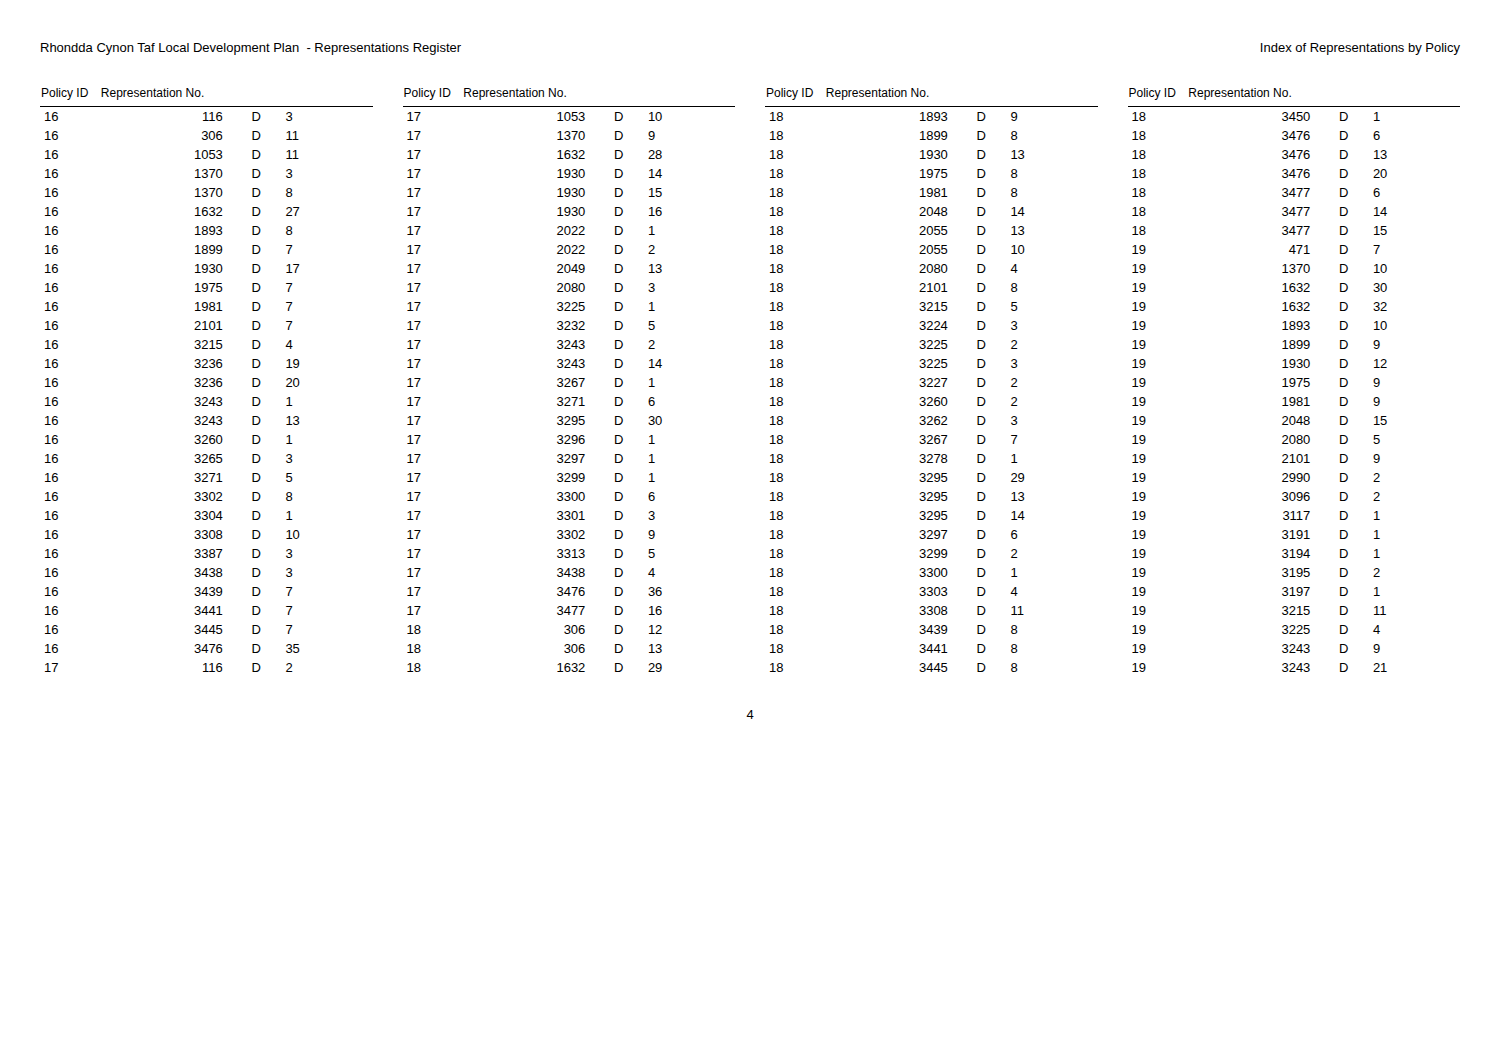Rhondda Cynon Taf Local Development Plan - Representations Register
Index of Representations by Policy
| Policy ID | Representation No. |
| --- | --- |
| 16 | 116 | D | 3 |
| 16 | 306 | D | 11 |
| 16 | 1053 | D | 11 |
| 16 | 1370 | D | 3 |
| 16 | 1370 | D | 8 |
| 16 | 1632 | D | 27 |
| 16 | 1893 | D | 8 |
| 16 | 1899 | D | 7 |
| 16 | 1930 | D | 17 |
| 16 | 1975 | D | 7 |
| 16 | 1981 | D | 7 |
| 16 | 2101 | D | 7 |
| 16 | 3215 | D | 4 |
| 16 | 3236 | D | 19 |
| 16 | 3236 | D | 20 |
| 16 | 3243 | D | 1 |
| 16 | 3243 | D | 13 |
| 16 | 3260 | D | 1 |
| 16 | 3265 | D | 3 |
| 16 | 3271 | D | 5 |
| 16 | 3302 | D | 8 |
| 16 | 3304 | D | 1 |
| 16 | 3308 | D | 10 |
| 16 | 3387 | D | 3 |
| 16 | 3438 | D | 3 |
| 16 | 3439 | D | 7 |
| 16 | 3441 | D | 7 |
| 16 | 3445 | D | 7 |
| 16 | 3476 | D | 35 |
| 17 | 116 | D | 2 |
| Policy ID | Representation No. |
| --- | --- |
| 17 | 1053 | D | 10 |
| 17 | 1370 | D | 9 |
| 17 | 1632 | D | 28 |
| 17 | 1930 | D | 14 |
| 17 | 1930 | D | 15 |
| 17 | 1930 | D | 16 |
| 17 | 2022 | D | 1 |
| 17 | 2022 | D | 2 |
| 17 | 2049 | D | 13 |
| 17 | 2080 | D | 3 |
| 17 | 3225 | D | 1 |
| 17 | 3232 | D | 5 |
| 17 | 3243 | D | 2 |
| 17 | 3243 | D | 14 |
| 17 | 3267 | D | 1 |
| 17 | 3271 | D | 6 |
| 17 | 3295 | D | 30 |
| 17 | 3296 | D | 1 |
| 17 | 3297 | D | 1 |
| 17 | 3299 | D | 1 |
| 17 | 3300 | D | 6 |
| 17 | 3301 | D | 3 |
| 17 | 3302 | D | 9 |
| 17 | 3313 | D | 5 |
| 17 | 3438 | D | 4 |
| 17 | 3476 | D | 36 |
| 17 | 3477 | D | 16 |
| 18 | 306 | D | 12 |
| 18 | 306 | D | 13 |
| 18 | 1632 | D | 29 |
| Policy ID | Representation No. |
| --- | --- |
| 18 | 1893 | D | 9 |
| 18 | 1899 | D | 8 |
| 18 | 1930 | D | 13 |
| 18 | 1975 | D | 8 |
| 18 | 1981 | D | 8 |
| 18 | 2048 | D | 14 |
| 18 | 2055 | D | 13 |
| 18 | 2055 | D | 10 |
| 18 | 2080 | D | 4 |
| 18 | 2101 | D | 8 |
| 18 | 3215 | D | 5 |
| 18 | 3224 | D | 3 |
| 18 | 3225 | D | 2 |
| 18 | 3225 | D | 3 |
| 18 | 3227 | D | 2 |
| 18 | 3260 | D | 2 |
| 18 | 3262 | D | 3 |
| 18 | 3267 | D | 7 |
| 18 | 3278 | D | 1 |
| 18 | 3295 | D | 29 |
| 18 | 3295 | D | 13 |
| 18 | 3295 | D | 14 |
| 18 | 3297 | D | 6 |
| 18 | 3299 | D | 2 |
| 18 | 3300 | D | 1 |
| 18 | 3303 | D | 4 |
| 18 | 3308 | D | 11 |
| 18 | 3439 | D | 8 |
| 18 | 3441 | D | 8 |
| 18 | 3445 | D | 8 |
| Policy ID | Representation No. |
| --- | --- |
| 18 | 3450 | D | 1 |
| 18 | 3476 | D | 6 |
| 18 | 3476 | D | 13 |
| 18 | 3476 | D | 20 |
| 18 | 3477 | D | 6 |
| 18 | 3477 | D | 14 |
| 18 | 3477 | D | 15 |
| 19 | 471 | D | 7 |
| 19 | 1370 | D | 10 |
| 19 | 1632 | D | 30 |
| 19 | 1632 | D | 32 |
| 19 | 1893 | D | 10 |
| 19 | 1899 | D | 9 |
| 19 | 1930 | D | 12 |
| 19 | 1975 | D | 9 |
| 19 | 1981 | D | 9 |
| 19 | 2048 | D | 15 |
| 19 | 2080 | D | 5 |
| 19 | 2101 | D | 9 |
| 19 | 2990 | D | 2 |
| 19 | 3096 | D | 2 |
| 19 | 3117 | D | 1 |
| 19 | 3191 | D | 1 |
| 19 | 3194 | D | 1 |
| 19 | 3195 | D | 2 |
| 19 | 3197 | D | 1 |
| 19 | 3215 | D | 11 |
| 19 | 3225 | D | 4 |
| 19 | 3243 | D | 9 |
| 19 | 3243 | D | 21 |
4